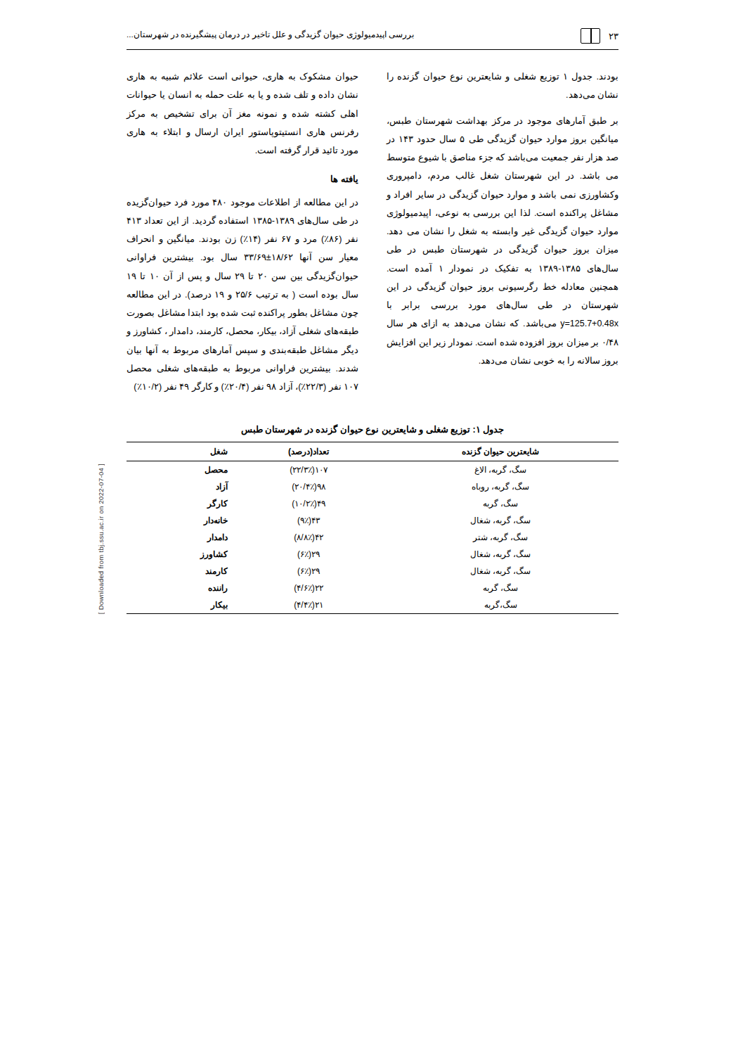۲۳
بررسی اپیدمیولوژی حیوان گزیدگی و علل تاخیر در درمان پیشگیرنده در شهرستان...
بودند. جدول ۱ توزیع شغلی و شایعترین نوع حیوان گزنده را نشان می‌دهد.
بر طبق آمارهای موجود در مرکز بهداشت شهرستان طبس، میانگین بروز موارد حیوان گزیدگی طی ۵ سال حدود ۱۴۳ در صد هزار نفر جمعیت می‌باشد که جزء مناصق با شیوع متوسط می باشد. در این شهرستان شغل غالب مردم، دامپروری وکشاورزی نمی باشد و موارد حیوان گزیدگی در سایر افراد و مشاغل پراکنده است. لذا این بررسی به نوعی، اپیدمیولوژی موارد حیوان گزیدگی غیر وابسته به شغل را نشان می دهد. میزان بروز حیوان گزیدگی در شهرستان طبس در طی سال‌های ۱۳۸۵-۱۳۸۹ به تفکیک در نمودار ۱ آمده است. همچنین معادله خط رگرسیونی بروز حیوان گزیدگی در این شهرستان در طی سال‌های مورد بررسی برابر با y=125.7+0.48x می‌باشد. که نشان می‌دهد به ازای هر سال ۰/۴۸ بر میزان بروز افزوده شده است. نمودار زیر این افزایش بروز سالانه را به خوبی نشان می‌دهد.
حیوان مشکوک به هاری، حیوانی است علائم شبیه به هاری نشان داده و تلف شده و یا به علت حمله به انسان یا حیوانات اهلی کشته شده و نمونه مغز آن برای تشخیص به مرکز رفرنس هاری انستیتوپاستور ایران ارسال و ابتلاء به هاری مورد تائید قرار گرفته است.
یافته ها
در این مطالعه از اطلاعات موجود ۴۸۰ مورد فرد حیوان‌گزیده در طی سال‌های ۱۳۸۹-۱۳۸۵ استفاده گردید. از این تعداد ۴۱۳ نفر (۸۶٪) مرد و ۶۷ نفر (۱۴٪) زن بودند. میانگین و انحراف معیار سن آنها ۱۸/۶۲±۳۳/۶۹ سال بود. بیشترین فراوانی حیوان‌گزیدگی بین سن ۲۰ تا ۲۹ سال و پس از آن ۱۰ تا ۱۹ سال بوده است ( به ترتیب ۲۵/۶ و ۱۹ درصد). در این مطالعه چون مشاغل بطور پراکنده ثبت شده بود ابتدا مشاغل بصورت طبقه‌های شغلی آزاد، بیکار، محصل، کارمند، دامدار ، کشاورز و دیگر مشاغل طبقه‌بندی و سپس آمارهای مربوط به آنها بیان شدند. بیشترین فراوانی مربوط به طبقه‌های شغلی محصل ۱۰۷ نفر (۲۲/۳٪)، آزاد ۹۸ نفر (۲۰/۴٪) و کارگر ۴۹ نفر (۱۰/۲٪)
جدول ۱: توزیع شغلی و شایعترین نوع حیوان گزنده در شهرستان طبس
| شایعترین حیوان گزنده | تعداد(درصد) | شغل |
| --- | --- | --- |
| سگ، گربه، الاغ | ۱۰۷(۲۲/۳٪) | محصل |
| سگ، گربه، روباه | ۹۸(۲۰/۴٪) | آزاد |
| سگ، گربه | ۴۹(۱۰/۲٪) | کارگر |
| سگ، گربه، شغال | ۴۳(۹٪) | خانه‌دار |
| سگ، گربه، شتر | ۴۲(۸/۸٪) | دامدار |
| سگ، گربه، شغال | ۲۹(۶٪) | کشاورز |
| سگ، گربه، شغال | ۲۹(۶٪) | کارمند |
| سگ، گربه | ۲۲(۴/۶٪) | راننده |
| سگ،گربه | ۲۱(۴/۴٪) | بیکار |
[ Downloaded from tbj.ssu.ac.ir on 2022-07-04 ]